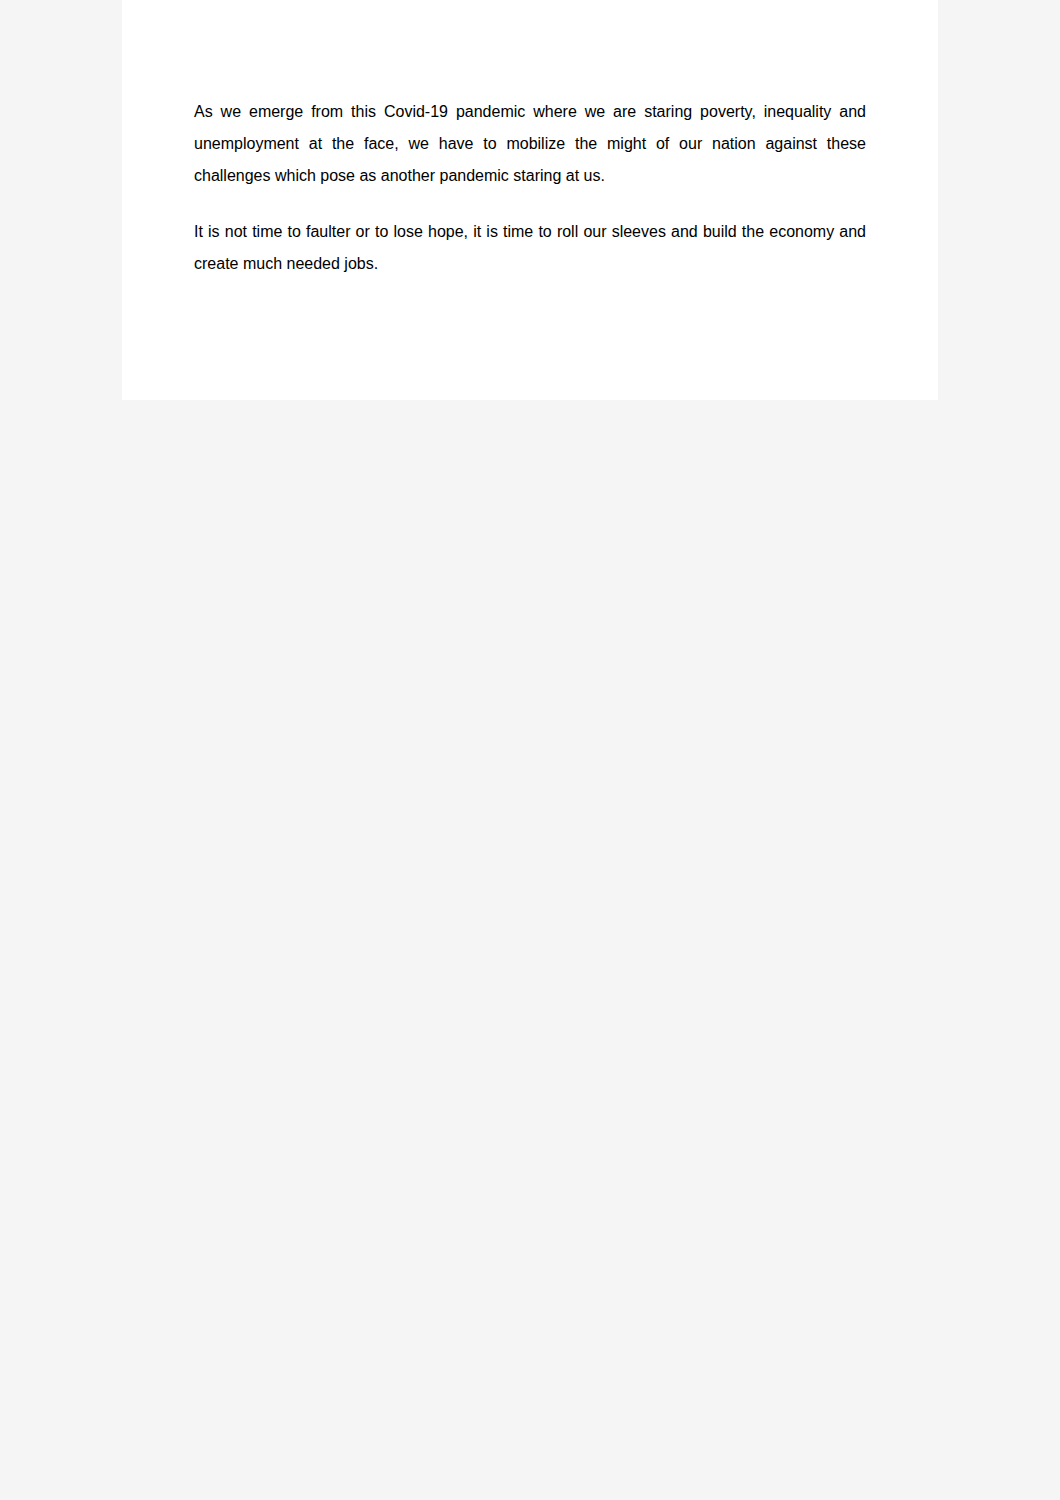As we emerge from this Covid-19 pandemic where we are staring poverty, inequality and unemployment at the face, we have to mobilize the might of our nation against these challenges which pose as another pandemic staring at us.
It is not time to faulter or to lose hope, it is time to roll our sleeves and build the economy and create much needed jobs.